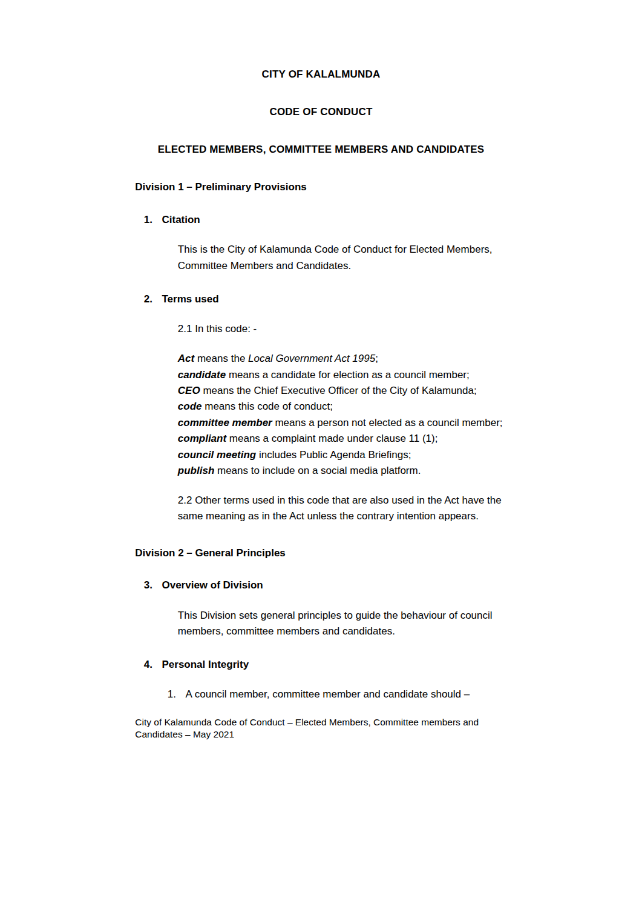CITY OF KALALMUNDA CODE OF CONDUCT ELECTED MEMBERS, COMMITTEE MEMBERS AND CANDIDATES
Division 1 – Preliminary Provisions
Citation
This is the City of Kalamunda Code of Conduct for Elected Members, Committee Members and Candidates.
Terms used
2.1 In this code: -
Act means the Local Government Act 1995;
candidate means a candidate for election as a council member;
CEO means the Chief Executive Officer of the City of Kalamunda;
code means this code of conduct;
committee member means a person not elected as a council member;
compliant means a complaint made under clause 11 (1);
council meeting includes Public Agenda Briefings;
publish means to include on a social media platform.
2.2 Other terms used in this code that are also used in the Act have the same meaning as in the Act unless the contrary intention appears.
Division 2 – General Principles
Overview of Division
This Division sets general principles to guide the behaviour of council members, committee members and candidates.
Personal Integrity
A council member, committee member and candidate should –
City of Kalamunda Code of Conduct – Elected Members, Committee members and Candidates – May 2021